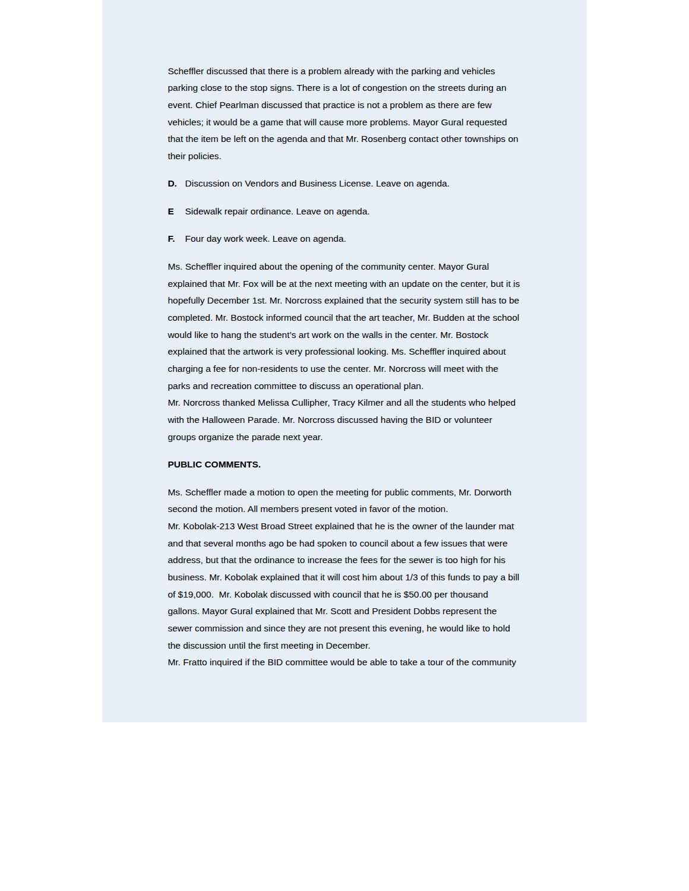Scheffler discussed that there is a problem already with the parking and vehicles parking close to the stop signs. There is a lot of congestion on the streets during an event. Chief Pearlman discussed that practice is not a problem as there are few vehicles; it would be a game that will cause more problems. Mayor Gural requested that the item be left on the agenda and that Mr. Rosenberg contact other townships on their policies.
D. Discussion on Vendors and Business License. Leave on agenda.
E Sidewalk repair ordinance. Leave on agenda.
F. Four day work week. Leave on agenda.
Ms. Scheffler inquired about the opening of the community center. Mayor Gural explained that Mr. Fox will be at the next meeting with an update on the center, but it is hopefully December 1st. Mr. Norcross explained that the security system still has to be completed. Mr. Bostock informed council that the art teacher, Mr. Budden at the school would like to hang the student’s art work on the walls in the center. Mr. Bostock explained that the artwork is very professional looking. Ms. Scheffler inquired about charging a fee for non-residents to use the center. Mr. Norcross will meet with the parks and recreation committee to discuss an operational plan.
Mr. Norcross thanked Melissa Cullipher, Tracy Kilmer and all the students who helped with the Halloween Parade. Mr. Norcross discussed having the BID or volunteer groups organize the parade next year.
PUBLIC COMMENTS.
Ms. Scheffler made a motion to open the meeting for public comments, Mr. Dorworth second the motion. All members present voted in favor of the motion.
Mr. Kobolak-213 West Broad Street explained that he is the owner of the launder mat and that several months ago be had spoken to council about a few issues that were address, but that the ordinance to increase the fees for the sewer is too high for his business. Mr. Kobolak explained that it will cost him about 1/3 of this funds to pay a bill of $19,000. Mr. Kobolak discussed with council that he is $50.00 per thousand gallons. Mayor Gural explained that Mr. Scott and President Dobbs represent the sewer commission and since they are not present this evening, he would like to hold the discussion until the first meeting in December.
Mr. Fratto inquired if the BID committee would be able to take a tour of the community